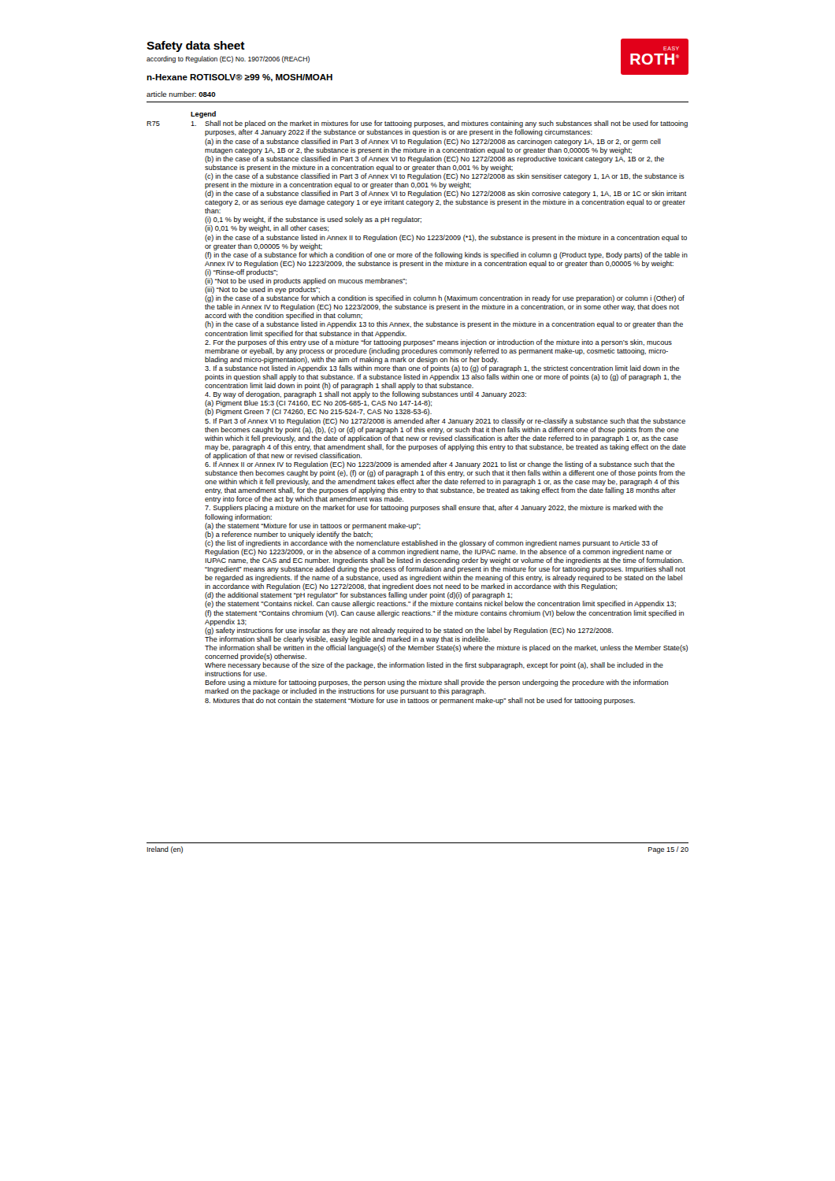EASY ROTH®
Safety data sheet
according to Regulation (EC) No. 1907/2006 (REACH)
n-Hexane ROTISOLV® ≥99 %, MOSH/MOAH
article number: 0840
Legend
R75
1.
Shall not be placed on the market in mixtures for use for tattooing purposes, and mixtures containing any such substances shall not be used for tattooing purposes, after 4 January 2022 if the substance or substances in question is or are present in the following circumstances:
(a) in the case of a substance classified in Part 3 of Annex VI to Regulation (EC) No 1272/2008 as carcinogen category 1A, 1B or 2, or germ cell mutagen category 1A, 1B or 2, the substance is present in the mixture in a concentration equal to or greater than 0,00005 % by weight;
(b) in the case of a substance classified in Part 3 of Annex VI to Regulation (EC) No 1272/2008 as reproductive toxicant category 1A, 1B or 2, the substance is present in the mixture in a concentration equal to or greater than 0,001 % by weight;
(c) in the case of a substance classified in Part 3 of Annex VI to Regulation (EC) No 1272/2008 as skin sensitiser category 1, 1A or 1B, the substance is present in the mixture in a concentration equal to or greater than 0,001 % by weight;
(d) in the case of a substance classified in Part 3 of Annex VI to Regulation (EC) No 1272/2008 as skin corrosive category 1, 1A, 1B or 1C or skin irritant category 2, or as serious eye damage category 1 or eye irritant category 2, the substance is present in the mixture in a concentration equal to or greater than:
(i) 0,1 % by weight, if the substance is used solely as a pH regulator;
(ii) 0,01 % by weight, in all other cases;
(e) in the case of a substance listed in Annex II to Regulation (EC) No 1223/2009 (*1), the substance is present in the mixture in a concentration equal to or greater than 0,00005 % by weight;
(f) in the case of a substance for which a condition of one or more of the following kinds is specified in column g (Product type, Body parts) of the table in Annex IV to Regulation (EC) No 1223/2009, the substance is present in the mixture in a concentration equal to or greater than 0,00005 % by weight:
(i) “Rinse-off products”;
(ii) “Not to be used in products applied on mucous membranes”;
(iii) “Not to be used in eye products”;
(g) in the case of a substance for which a condition is specified in column h (Maximum concentration in ready for use preparation) or column i (Other) of the table in Annex IV to Regulation (EC) No 1223/2009, the substance is present in the mixture in a concentration, or in some other way, that does not accord with the condition specified in that column;
(h) in the case of a substance listed in Appendix 13 to this Annex, the substance is present in the mixture in a concentration equal to or greater than the concentration limit specified for that substance in that Appendix.
2. For the purposes of this entry use of a mixture “for tattooing purposes” means injection or introduction of the mixture into a person’s skin, mucous membrane or eyeball, by any process or procedure (including procedures commonly referred to as permanent make-up, cosmetic tattooing, micro-blading and micro-pigmentation), with the aim of making a mark or design on his or her body.
3. If a substance not listed in Appendix 13 falls within more than one of points (a) to (g) of paragraph 1, the strictest concentration limit laid down in the points in question shall apply to that substance. If a substance listed in Appendix 13 also falls within one or more of points (a) to (g) of paragraph 1, the concentration limit laid down in point (h) of paragraph 1 shall apply to that substance.
4. By way of derogation, paragraph 1 shall not apply to the following substances until 4 January 2023:
(a) Pigment Blue 15:3 (CI 74160, EC No 205-685-1, CAS No 147-14-8);
(b) Pigment Green 7 (CI 74260, EC No 215-524-7, CAS No 1328-53-6).
5. If Part 3 of Annex VI to Regulation (EC) No 1272/2008 is amended after 4 January 2021 to classify or re-classify a substance such that the substance then becomes caught by point (a), (b), (c) or (d) of paragraph 1 of this entry, or such that it then falls within a different one of those points from the one within which it fell previously, and the date of application of that new or revised classification is after the date referred to in paragraph 1 or, as the case may be, paragraph 4 of this entry, that amendment shall, for the purposes of applying this entry to that substance, be treated as taking effect on the date of application of that new or revised classification.
6. If Annex II or Annex IV to Regulation (EC) No 1223/2009 is amended after 4 January 2021 to list or change the listing of a substance such that the substance then becomes caught by point (e), (f) or (g) of paragraph 1 of this entry, or such that it then falls within a different one of those points from the one within which it fell previously, and the amendment takes effect after the date referred to in paragraph 1 or, as the case may be, paragraph 4 of this entry, that amendment shall, for the purposes of applying this entry to that substance, be treated as taking effect from the date falling 18 months after entry into force of the act by which that amendment was made.
7. Suppliers placing a mixture on the market for use for tattooing purposes shall ensure that, after 4 January 2022, the mixture is marked with the following information:
(a) the statement “Mixture for use in tattoos or permanent make-up”;
(b) a reference number to uniquely identify the batch;
(c) the list of ingredients in accordance with the nomenclature established in the glossary of common ingredient names pursuant to Article 33 of Regulation (EC) No 1223/2009, or in the absence of a common ingredient name, the IUPAC name. In the absence of a common ingredient name or IUPAC name, the CAS and EC number. Ingredients shall be listed in descending order by weight or volume of the ingredients at the time of formulation. “Ingredient” means any substance added during the process of formulation and present in the mixture for use for tattooing purposes. Impurities shall not be regarded as ingredients. If the name of a substance, used as ingredient within the meaning of this entry, is already required to be stated on the label in accordance with Regulation (EC) No 1272/2008, that ingredient does not need to be marked in accordance with this Regulation;
(d) the additional statement “pH regulator” for substances falling under point (d)(i) of paragraph 1;
(e) the statement "Contains nickel. Can cause allergic reactions." if the mixture contains nickel below the concentration limit specified in Appendix 13;
(f) the statement "Contains chromium (VI). Can cause allergic reactions." if the mixture contains chromium (VI) below the concentration limit specified in Appendix 13;
(g) safety instructions for use insofar as they are not already required to be stated on the label by Regulation (EC) No 1272/2008.
The information shall be clearly visible, easily legible and marked in a way that is indelible.
The information shall be written in the official language(s) of the Member State(s) where the mixture is placed on the market, unless the Member State(s) concerned provide(s) otherwise.
Where necessary because of the size of the package, the information listed in the first subparagraph, except for point (a), shall be included in the instructions for use.
Before using a mixture for tattooing purposes, the person using the mixture shall provide the person undergoing the procedure with the information marked on the package or included in the instructions for use pursuant to this paragraph.
8. Mixtures that do not contain the statement “Mixture for use in tattoos or permanent make-up” shall not be used for tattooing purposes.
Ireland (en)
Page 15 / 20